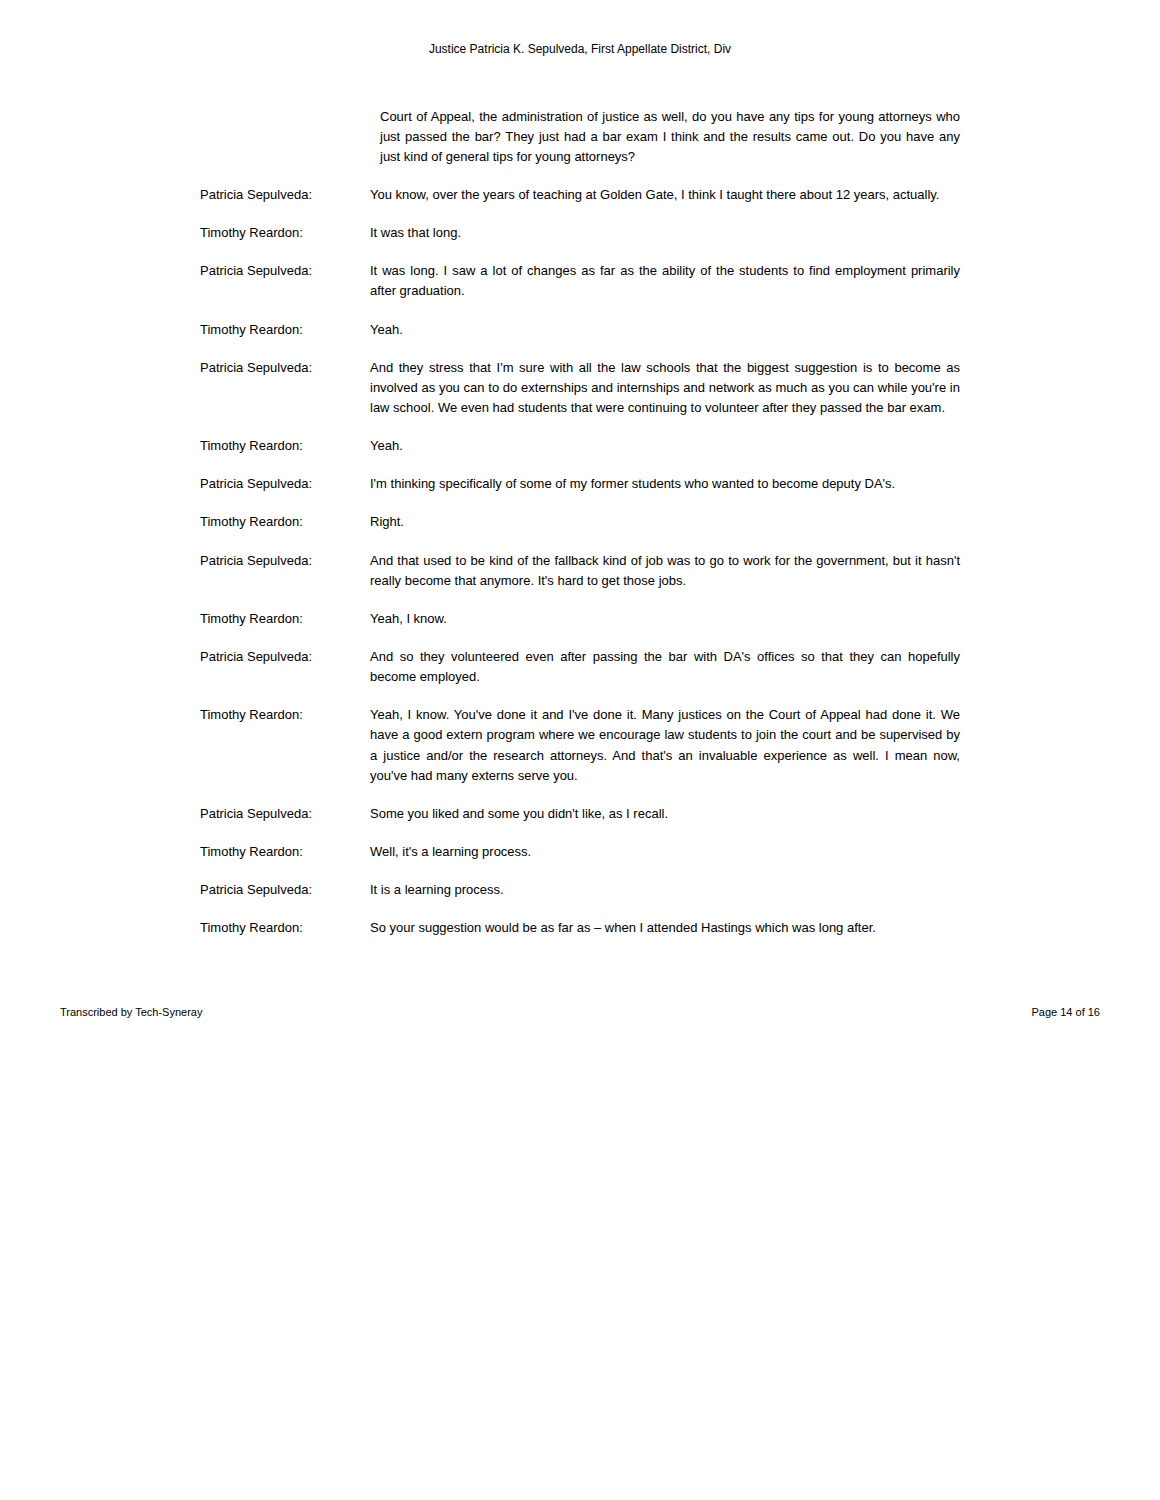Justice Patricia K. Sepulveda, First Appellate District, Div
Court of Appeal, the administration of justice as well, do you have any tips for young attorneys who just passed the bar? They just had a bar exam I think and the results came out. Do you have any just kind of general tips for young attorneys?
Patricia Sepulveda:
You know, over the years of teaching at Golden Gate, I think I taught there about 12 years, actually.
Timothy Reardon:
It was that long.
Patricia Sepulveda:
It was long. I saw a lot of changes as far as the ability of the students to find employment primarily after graduation.
Timothy Reardon:
Yeah.
Patricia Sepulveda:
And they stress that I'm sure with all the law schools that the biggest suggestion is to become as involved as you can to do externships and internships and network as much as you can while you're in law school. We even had students that were continuing to volunteer after they passed the bar exam.
Timothy Reardon:
Yeah.
Patricia Sepulveda:
I'm thinking specifically of some of my former students who wanted to become deputy DA's.
Timothy Reardon:
Right.
Patricia Sepulveda:
And that used to be kind of the fallback kind of job was to go to work for the government, but it hasn't really become that anymore. It's hard to get those jobs.
Timothy Reardon:
Yeah, I know.
Patricia Sepulveda:
And so they volunteered even after passing the bar with DA's offices so that they can hopefully become employed.
Timothy Reardon:
Yeah, I know. You've done it and I've done it. Many justices on the Court of Appeal had done it. We have a good extern program where we encourage law students to join the court and be supervised by a justice and/or the research attorneys. And that's an invaluable experience as well. I mean now, you've had many externs serve you.
Patricia Sepulveda:
Some you liked and some you didn't like, as I recall.
Timothy Reardon:
Well, it's a learning process.
Patricia Sepulveda:
It is a learning process.
Timothy Reardon:
So your suggestion would be as far as – when I attended Hastings which was long after.
Transcribed by Tech-Syneray Page 14 of 16